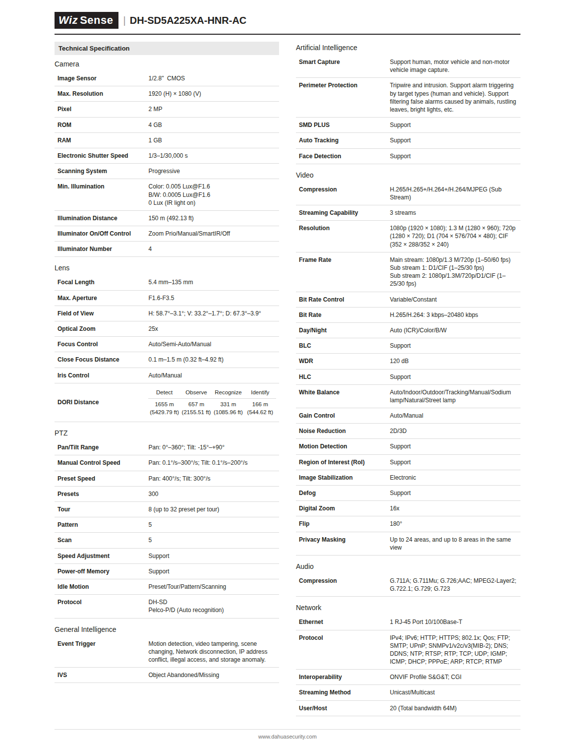Wiz Sense |DH-SD5A225XA-HNR-AC
Technical Specification
Camera
| Image Sensor | 1/2.8" CMOS |
| Max. Resolution | 1920 (H) × 1080 (V) |
| Pixel | 2 MP |
| ROM | 4 GB |
| RAM | 1 GB |
| Electronic Shutter Speed | 1/3–1/30,000 s |
| Scanning System | Progressive |
| Min. Illumination | Color: 0.005 Lux@F1.6 B/W: 0.0005 Lux@F1.6 0 Lux (IR light on) |
| Illumination Distance | 150 m (492.13 ft) |
| Illuminator On/Off Control | Zoom Prio/Manual/SmartIR/Off |
| Illuminator Number | 4 |
Lens
| Focal Length | 5.4 mm–135 mm |
| Max. Aperture | F1.6-F3.5 |
| Field of View | H: 58.7°–3.1°; V: 33.2°–1.7°; D: 67.3°–3.9° |
| Optical Zoom | 25x |
| Focus Control | Auto/Semi-Auto/Manual |
| Close Focus Distance | 0.1 m–1.5 m (0.32 ft–4.92 ft) |
| Iris Control | Auto/Manual |
| DORI Distance | / Detect / Observe / Recognize / Identify / / --- / --- / --- / --- / / 1655 m (5429.79 ft) / 657 m (2155.51 ft) / 331 m (1085.96 ft) / 166 m (544.62 ft) / |
PTZ
| Pan/Tilt Range | Pan: 0°–360°; Tilt: -15°–+90° |
| Manual Control Speed | Pan: 0.1°/s–300°/s; Tilt: 0.1°/s–200°/s |
| Preset Speed | Pan: 400°/s; Tilt: 300°/s |
| Presets | 300 |
| Tour | 8 (up to 32 preset per tour) |
| Pattern | 5 |
| Scan | 5 |
| Speed Adjustment | Support |
| Power-off Memory | Support |
| Idle Motion | Preset/Tour/Pattern/Scanning |
| Protocol | DH-SD Pelco-P/D (Auto recognition) |
General Intelligence
| Event Trigger | Motion detection, video tampering, scene changing, Network disconnection, IP address conflict, illegal access, and storage anomaly. |
| IVS | Object Abandoned/Missing |
Artificial Intelligence
| Smart Capture | Support human, motor vehicle and non-motor vehicle image capture. |
| Perimeter Protection | Tripwire and intrusion. Support alarm triggering by target types (human and vehicle). Support filtering false alarms caused by animals, rustling leaves, bright lights, etc. |
| SMD PLUS | Support |
| Auto Tracking | Support |
| Face Detection | Support |
Video
| Compression | H.265/H.265+/H.264+/H.264/MJPEG (Sub Stream) |
| Streaming Capability | 3 streams |
| Resolution | 1080p (1920 × 1080); 1.3 M (1280 × 960); 720p (1280 × 720); D1 (704 × 576/704 × 480); CIF (352 × 288/352 × 240) |
| Frame Rate | Main stream: 1080p/1.3 M/720p (1–50/60 fps) Sub stream 1: D1/CIF (1–25/30 fps) Sub stream 2: 1080p/1.3M/720p/D1/CIF (1–25/30 fps) |
| Bit Rate Control | Variable/Constant |
| Bit Rate | H.265/H.264: 3 kbps–20480 kbps |
| Day/Night | Auto (ICR)/Color/B/W |
| BLC | Support |
| WDR | 120 dB |
| HLC | Support |
| White Balance | Auto/Indoor/Outdoor/Tracking/Manual/Sodium lamp/Natural/Street lamp |
| Gain Control | Auto/Manual |
| Noise Reduction | 2D/3D |
| Motion Detection | Support |
| Region of Interest (RoI) | Support |
| Image Stabilization | Electronic |
| Defog | Support |
| Digital Zoom | 16x |
| Flip | 180° |
| Privacy Masking | Up to 24 areas, and up to 8 areas in the same view |
Audio
| Compression | G.711A; G.711Mu; G.726;AAC; MPEG2-Layer2; G.722.1; G.729; G.723 |
Network
| Ethernet | 1 RJ-45 Port 10/100Base-T |
| Protocol | IPv4; IPv6; HTTP; HTTPS; 802.1x; Qos; FTP; SMTP; UPnP; SNMPv1/v2c/v3(MIB-2); DNS; DDNS; NTP; RTSP; RTP; TCP; UDP; IGMP; ICMP; DHCP; PPPoE; ARP; RTCP; RTMP |
| Interoperability | ONVIF Profile S&G&T; CGI |
| Streaming Method | Unicast/Multicast |
| User/Host | 20 (Total bandwidth 64M) |
www.dahuasecurity.com